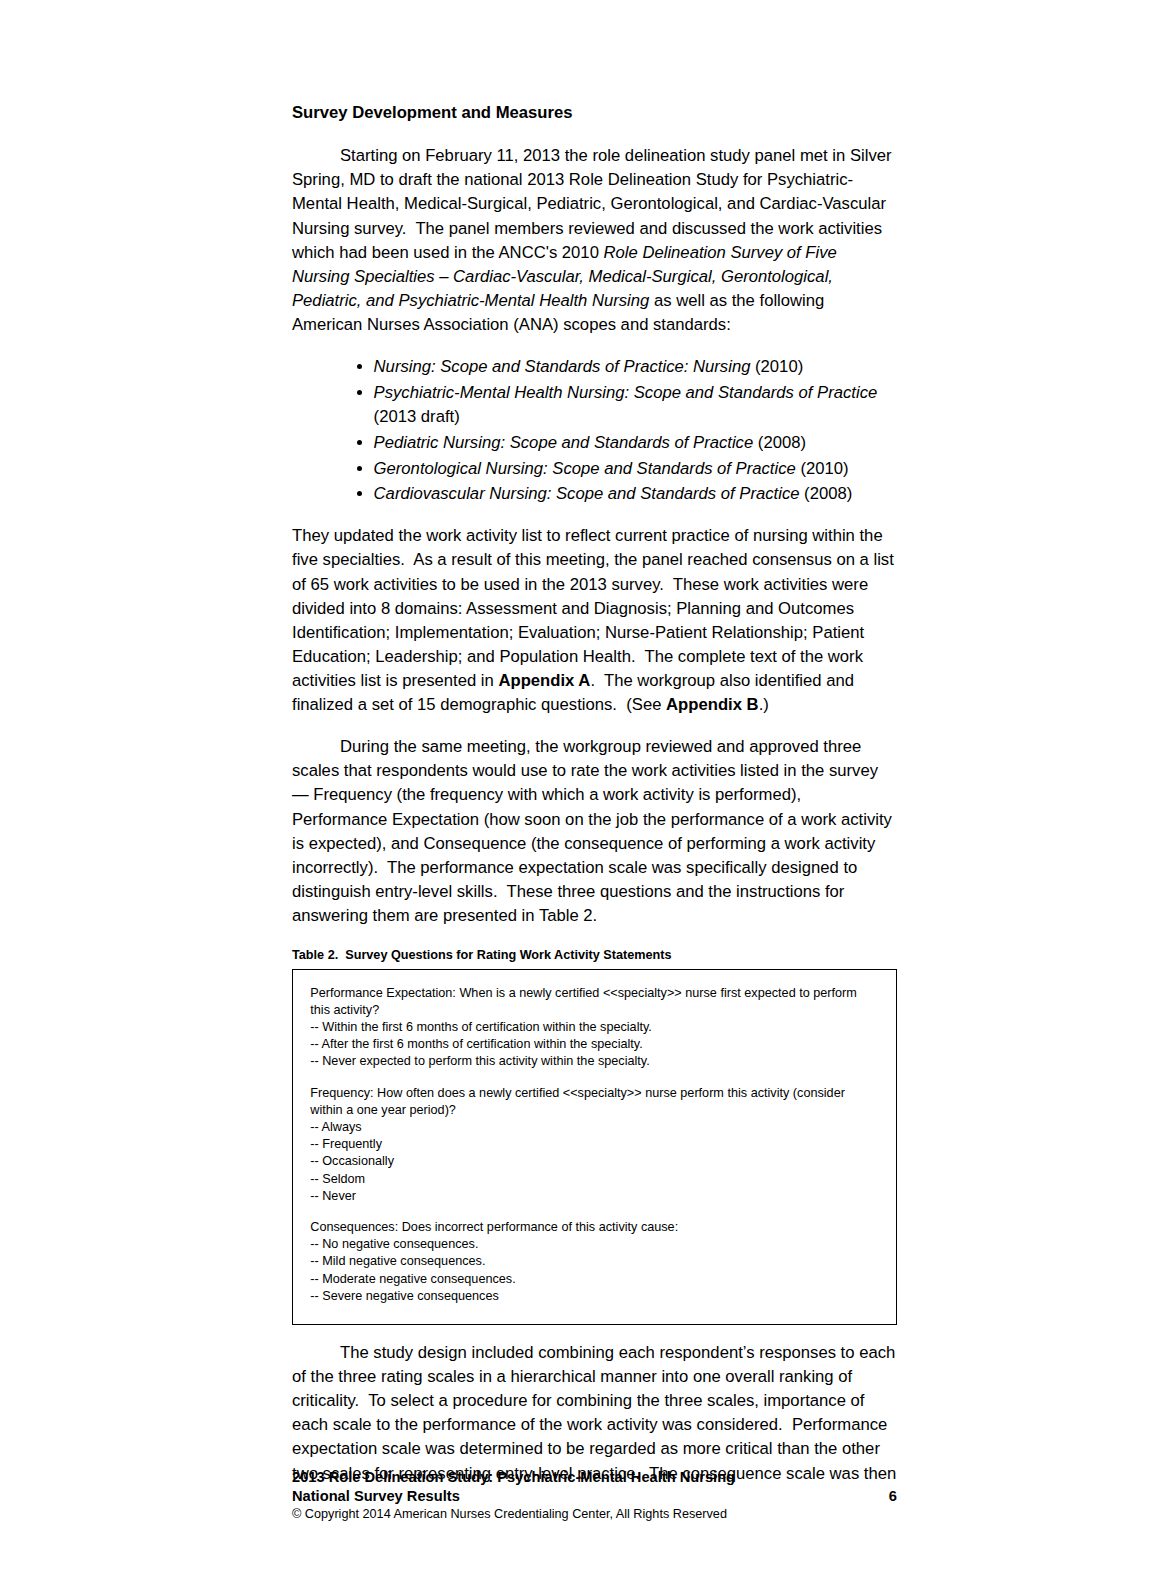Survey Development and Measures
Starting on February 11, 2013 the role delineation study panel met in Silver Spring, MD to draft the national 2013 Role Delineation Study for Psychiatric-Mental Health, Medical-Surgical, Pediatric, Gerontological, and Cardiac-Vascular Nursing survey. The panel members reviewed and discussed the work activities which had been used in the ANCC's 2010 Role Delineation Survey of Five Nursing Specialties – Cardiac-Vascular, Medical-Surgical, Gerontological, Pediatric, and Psychiatric-Mental Health Nursing as well as the following American Nurses Association (ANA) scopes and standards:
Nursing: Scope and Standards of Practice: Nursing (2010)
Psychiatric-Mental Health Nursing: Scope and Standards of Practice (2013 draft)
Pediatric Nursing: Scope and Standards of Practice (2008)
Gerontological Nursing: Scope and Standards of Practice (2010)
Cardiovascular Nursing: Scope and Standards of Practice (2008)
They updated the work activity list to reflect current practice of nursing within the five specialties. As a result of this meeting, the panel reached consensus on a list of 65 work activities to be used in the 2013 survey. These work activities were divided into 8 domains: Assessment and Diagnosis; Planning and Outcomes Identification; Implementation; Evaluation; Nurse-Patient Relationship; Patient Education; Leadership; and Population Health. The complete text of the work activities list is presented in Appendix A. The workgroup also identified and finalized a set of 15 demographic questions. (See Appendix B.)
During the same meeting, the workgroup reviewed and approved three scales that respondents would use to rate the work activities listed in the survey — Frequency (the frequency with which a work activity is performed), Performance Expectation (how soon on the job the performance of a work activity is expected), and Consequence (the consequence of performing a work activity incorrectly). The performance expectation scale was specifically designed to distinguish entry-level skills. These three questions and the instructions for answering them are presented in Table 2.
Table 2. Survey Questions for Rating Work Activity Statements
Performance Expectation: When is a newly certified <<specialty>> nurse first expected to perform this activity?
-- Within the first 6 months of certification within the specialty.
-- After the first 6 months of certification within the specialty.
-- Never expected to perform this activity within the specialty.
Frequency: How often does a newly certified <<specialty>> nurse perform this activity (consider within a one year period)?
-- Always
-- Frequently
-- Occasionally
-- Seldom
-- Never
Consequences: Does incorrect performance of this activity cause:
-- No negative consequences.
-- Mild negative consequences.
-- Moderate negative consequences.
-- Severe negative consequences
The study design included combining each respondent’s responses to each of the three rating scales in a hierarchical manner into one overall ranking of criticality. To select a procedure for combining the three scales, importance of each scale to the performance of the work activity was considered. Performance expectation scale was determined to be regarded as more critical than the other two scales for representing entry-level practice. The consequence scale was then
2013 Role Delineation Study: Psychiatric-Mental Health Nursing
National Survey Results6
© Copyright 2014 American Nurses Credentialing Center, All Rights Reserved